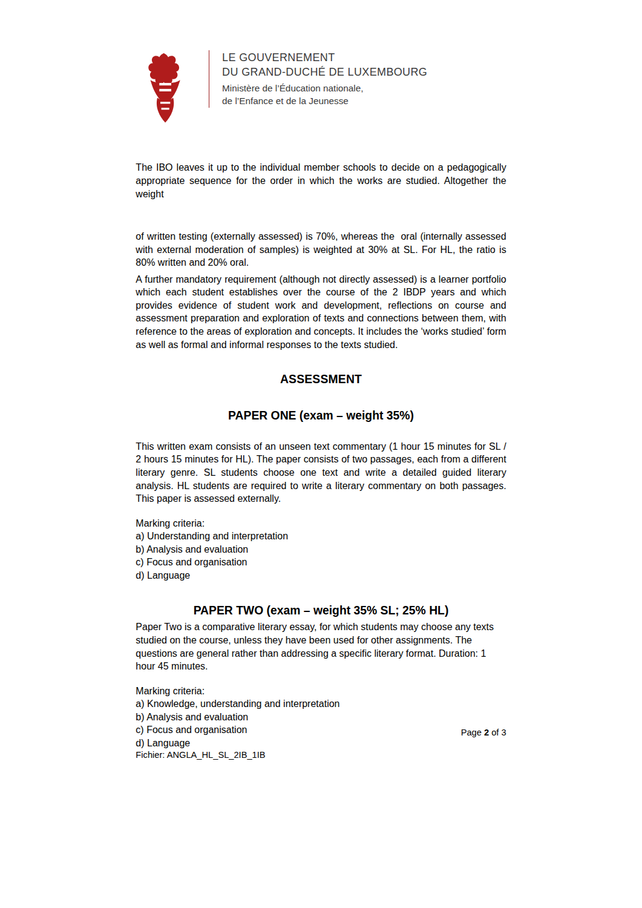LE GOUVERNEMENT
DU GRAND-DUCHÉ DE LUXEMBOURG
Ministère de l’Éducation nationale,
de l’Enfance et de la Jeunesse
The IBO leaves it up to the individual member schools to decide on a pedagogically appropriate sequence for the order in which the works are studied. Altogether the weight
of written testing (externally assessed) is 70%, whereas the oral (internally assessed with external moderation of samples) is weighted at 30% at SL. For HL, the ratio is 80% written and 20% oral.
A further mandatory requirement (although not directly assessed) is a learner portfolio which each student establishes over the course of the 2 IBDP years and which provides evidence of student work and development, reflections on course and assessment preparation and exploration of texts and connections between them, with reference to the areas of exploration and concepts. It includes the ‘works studied’ form as well as formal and informal responses to the texts studied.
ASSESSMENT
PAPER ONE (exam – weight 35%)
This written exam consists of an unseen text commentary (1 hour 15 minutes for SL / 2 hours 15 minutes for HL). The paper consists of two passages, each from a different literary genre. SL students choose one text and write a detailed guided literary analysis. HL students are required to write a literary commentary on both passages. This paper is assessed externally.
Marking criteria:
a) Understanding and interpretation
b) Analysis and evaluation
c) Focus and organisation
d) Language
PAPER TWO (exam – weight 35% SL; 25% HL)
Paper Two is a comparative literary essay, for which students may choose any texts studied on the course, unless they have been used for other assignments. The questions are general rather than addressing a specific literary format. Duration: 1 hour 45 minutes.
Marking criteria:
a) Knowledge, understanding and interpretation
b) Analysis and evaluation
c) Focus and organisation
d) Language
Page 2 of 3
Fichier: ANGLA_HL_SL_2IB_1IB